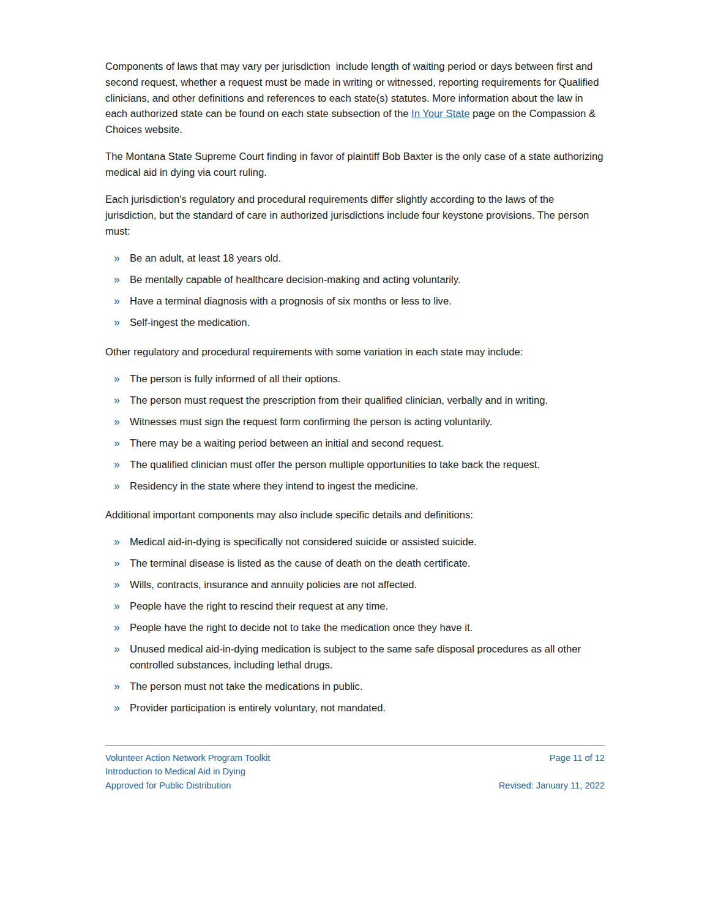Components of laws that may vary per jurisdiction include length of waiting period or days between first and second request, whether a request must be made in writing or witnessed, reporting requirements for Qualified clinicians, and other definitions and references to each state(s) statutes. More information about the law in each authorized state can be found on each state subsection of the In Your State page on the Compassion & Choices website.
The Montana State Supreme Court finding in favor of plaintiff Bob Baxter is the only case of a state authorizing medical aid in dying via court ruling.
Each jurisdiction's regulatory and procedural requirements differ slightly according to the laws of the jurisdiction, but the standard of care in authorized jurisdictions include four keystone provisions. The person must:
Be an adult, at least 18 years old.
Be mentally capable of healthcare decision-making and acting voluntarily.
Have a terminal diagnosis with a prognosis of six months or less to live.
Self-ingest the medication.
Other regulatory and procedural requirements with some variation in each state may include:
The person is fully informed of all their options.
The person must request the prescription from their qualified clinician, verbally and in writing.
Witnesses must sign the request form confirming the person is acting voluntarily.
There may be a waiting period between an initial and second request.
The qualified clinician must offer the person multiple opportunities to take back the request.
Residency in the state where they intend to ingest the medicine.
Additional important components may also include specific details and definitions:
Medical aid-in-dying is specifically not considered suicide or assisted suicide.
The terminal disease is listed as the cause of death on the death certificate.
Wills, contracts, insurance and annuity policies are not affected.
People have the right to rescind their request at any time.
People have the right to decide not to take the medication once they have it.
Unused medical aid-in-dying medication is subject to the same safe disposal procedures as all other controlled substances, including lethal drugs.
The person must not take the medications in public.
Provider participation is entirely voluntary, not mandated.
| Volunteer Action Network Program Toolkit | Page 11 of 12 |
| Introduction to Medical Aid in Dying | |
| Approved for Public Distribution | Revised: January 11, 2022 |